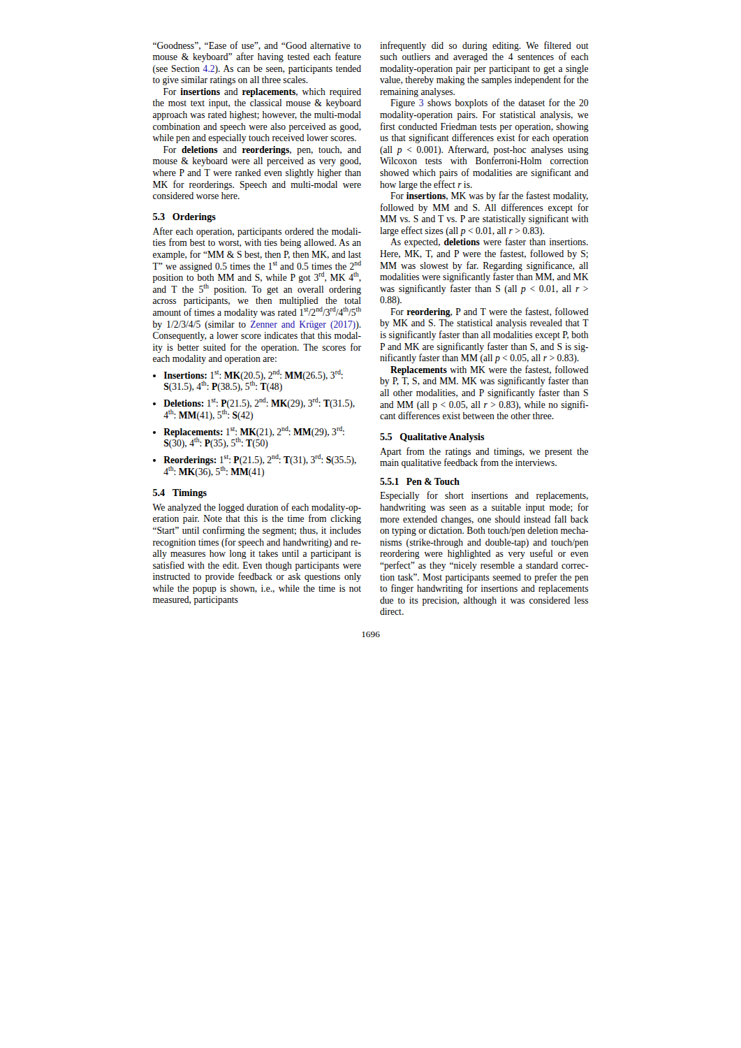“Goodness”, “Ease of use”, and “Good alternative to mouse & keyboard” after having tested each feature (see Section 4.2). As can be seen, participants tended to give similar ratings on all three scales.
For insertions and replacements, which required the most text input, the classical mouse & keyboard approach was rated highest; however, the multi-modal combination and speech were also perceived as good, while pen and especially touch received lower scores.
For deletions and reorderings, pen, touch, and mouse & keyboard were all perceived as very good, where P and T were ranked even slightly higher than MK for reorderings. Speech and multi-modal were considered worse here.
5.3 Orderings
After each operation, participants ordered the modalities from best to worst, with ties being allowed. As an example, for “MM & S best, then P, then MK, and last T” we assigned 0.5 times the 1st and 0.5 times the 2nd position to both MM and S, while P got 3rd, MK 4th, and T the 5th position. To get an overall ordering across participants, we then multiplied the total amount of times a modality was rated 1st/2nd/3rd/4th/5th by 1/2/3/4/5 (similar to Zenner and Krüger (2017)). Consequently, a lower score indicates that this modality is better suited for the operation. The scores for each modality and operation are:
Insertions: 1st: MK(20.5), 2nd: MM(26.5), 3rd: S(31.5), 4th: P(38.5), 5th: T(48)
Deletions: 1st: P(21.5), 2nd: MK(29), 3rd: T(31.5), 4th: MM(41), 5th: S(42)
Replacements: 1st: MK(21), 2nd: MM(29), 3rd: S(30), 4th: P(35), 5th: T(50)
Reorderings: 1st: P(21.5), 2nd: T(31), 3rd: S(35.5), 4th: MK(36), 5th: MM(41)
5.4 Timings
We analyzed the logged duration of each modality-operation pair. Note that this is the time from clicking “Start” until confirming the segment; thus, it includes recognition times (for speech and handwriting) and really measures how long it takes until a participant is satisfied with the edit. Even though participants were instructed to provide feedback or ask questions only while the popup is shown, i.e., while the time is not measured, participants
infrequently did so during editing. We filtered out such outliers and averaged the 4 sentences of each modality-operation pair per participant to get a single value, thereby making the samples independent for the remaining analyses.
Figure 3 shows boxplots of the dataset for the 20 modality-operation pairs. For statistical analysis, we first conducted Friedman tests per operation, showing us that significant differences exist for each operation (all p < 0.001). Afterward, post-hoc analyses using Wilcoxon tests with Bonferroni-Holm correction showed which pairs of modalities are significant and how large the effect r is.
For insertions, MK was by far the fastest modality, followed by MM and S. All differences except for MM vs. S and T vs. P are statistically significant with large effect sizes (all p < 0.01, all r > 0.83).
As expected, deletions were faster than insertions. Here, MK, T, and P were the fastest, followed by S; MM was slowest by far. Regarding significance, all modalities were significantly faster than MM, and MK was significantly faster than S (all p < 0.01, all r > 0.88).
For reordering, P and T were the fastest, followed by MK and S. The statistical analysis revealed that T is significantly faster than all modalities except P, both P and MK are significantly faster than S, and S is significantly faster than MM (all p < 0.05, all r > 0.83).
Replacements with MK were the fastest, followed by P, T, S, and MM. MK was significantly faster than all other modalities, and P significantly faster than S and MM (all p < 0.05, all r > 0.83), while no significant differences exist between the other three.
5.5 Qualitative Analysis
Apart from the ratings and timings, we present the main qualitative feedback from the interviews.
5.5.1 Pen & Touch
Especially for short insertions and replacements, handwriting was seen as a suitable input mode; for more extended changes, one should instead fall back on typing or dictation. Both touch/pen deletion mechanisms (strike-through and double-tap) and touch/pen reordering were highlighted as very useful or even “perfect” as they “nicely resemble a standard correction task”. Most participants seemed to prefer the pen to finger handwriting for insertions and replacements due to its precision, although it was considered less direct.
1696